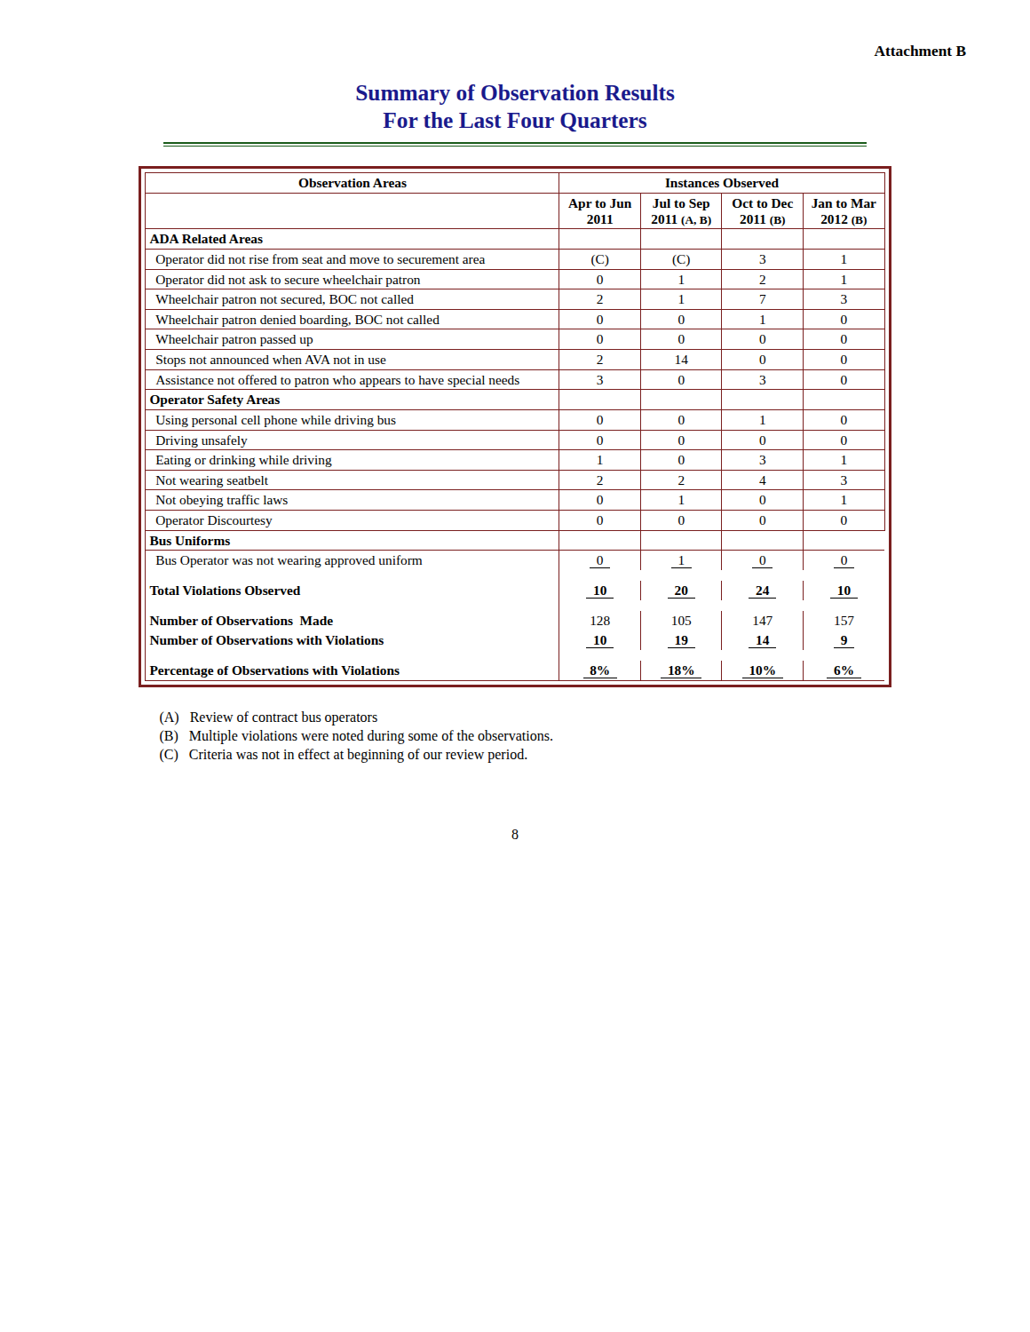Attachment B
Summary of Observation Results
For the Last Four Quarters
| Observation Areas | Instances Observed |
| --- | --- |
| | Apr to Jun 2011 | Jul to Sep 2011 (A, B) | Oct to Dec 2011 (B) | Jan to Mar 2012 (B) |
| ADA Related Areas | | | | |
| Operator did not rise from seat and move to securement area | (C) | (C) | 3 | 1 |
| Operator did not ask to secure wheelchair patron | 0 | 1 | 2 | 1 |
| Wheelchair patron not secured, BOC not called | 2 | 1 | 7 | 3 |
| Wheelchair patron denied boarding, BOC not called | 0 | 0 | 1 | 0 |
| Wheelchair patron passed up | 0 | 0 | 0 | 0 |
| Stops not announced when AVA not in use | 2 | 14 | 0 | 0 |
| Assistance not offered to patron who appears to have special needs | 3 | 0 | 3 | 0 |
| Operator Safety Areas | | | | |
| Using personal cell phone while driving bus | 0 | 0 | 1 | 0 |
| Driving unsafely | 0 | 0 | 0 | 0 |
| Eating or drinking while driving | 1 | 0 | 3 | 1 |
| Not wearing seatbelt | 2 | 2 | 4 | 3 |
| Not obeying traffic laws | 0 | 1 | 0 | 1 |
| Operator Discourtesy | 0 | 0 | 0 | 0 |
| Bus Uniforms | | | | |
| Bus Operator was not wearing approved uniform | 0 | 1 | 0 | 0 |
| Total Violations Observed | 10 | 20 | 24 | 10 |
| Number of Observations Made | 128 | 105 | 147 | 157 |
| Number of Observations with Violations | 10 | 19 | 14 | 9 |
| Percentage of Observations with Violations | 8% | 18% | 10% | 6% |
(A) Review of contract bus operators
(B) Multiple violations were noted during some of the observations.
(C) Criteria was not in effect at beginning of our review period.
8